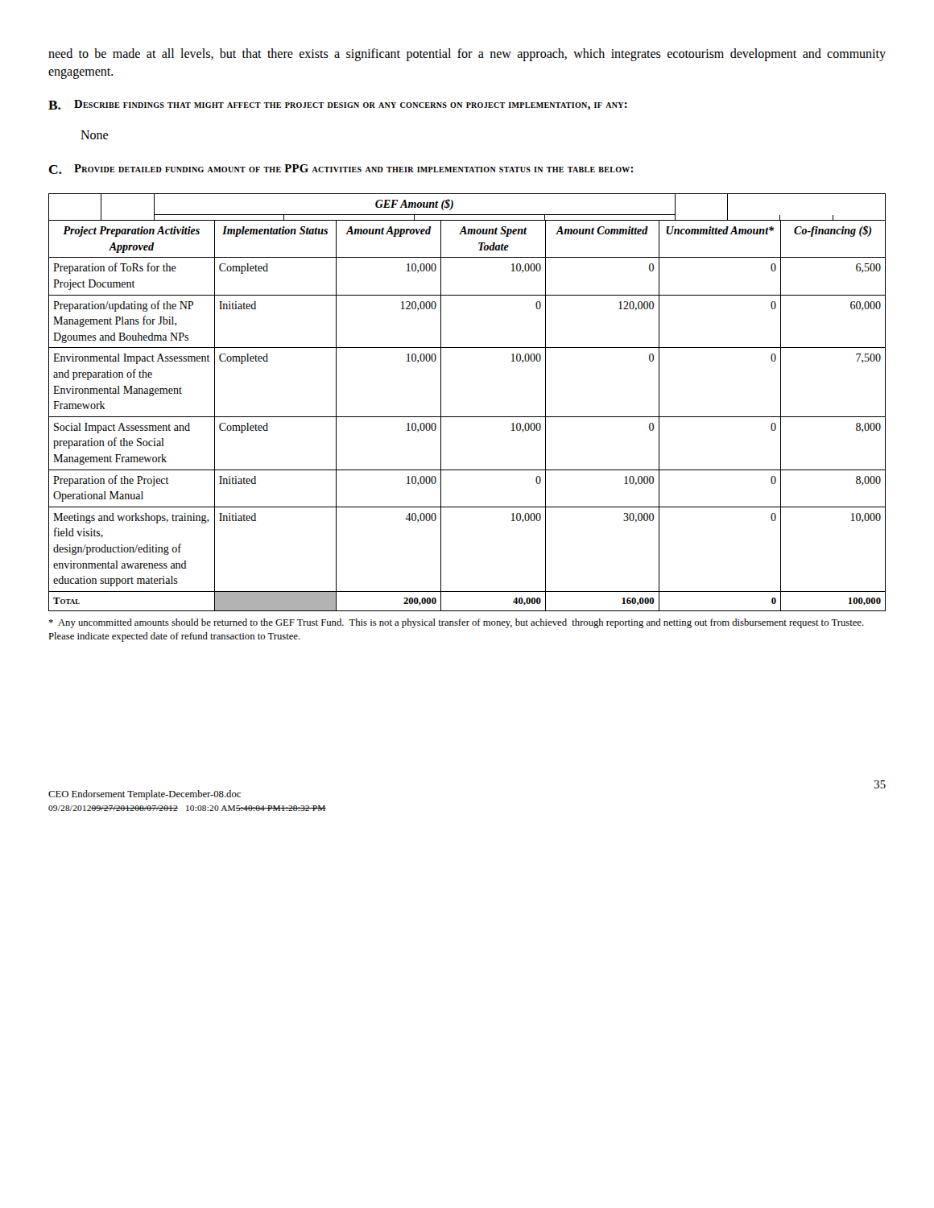need to be made at all levels, but that there exists a significant potential for a new approach, which integrates ecotourism development and community engagement.
B. Describe findings that might affect the project design or any concerns on project implementation, if any:
None
C. Provide detailed funding amount of the PPG activities and their implementation status in the table below:
| | | GEF Amount ($) | |
| --- | --- | --- | --- |
| Project Preparation Activities Approved | Implementation Status | Amount Approved | Amount Spent Todate | Amount Committed | Uncommitted Amount* | Co-financing ($) |
| --- | --- | --- | --- | --- | --- | --- |
| Preparation of ToRs for the Project Document | Completed | 10,000 | 10,000 | 0 | 0 | 6,500 |
| Preparation/updating of the NP Management Plans for Jbil, Dgoumes and Bouhedma NPs | Initiated | 120,000 | 0 | 120,000 | 0 | 60,000 |
| Environmental Impact Assessment and preparation of the Environmental Management Framework | Completed | 10,000 | 10,000 | 0 | 0 | 7,500 |
| Social Impact Assessment and preparation of the Social Management Framework | Completed | 10,000 | 10,000 | 0 | 0 | 8,000 |
| Preparation of the Project Operational Manual | Initiated | 10,000 | 0 | 10,000 | 0 | 8,000 |
| Meetings and workshops, training, field visits, design/production/editing of environmental awareness and education support materials | Initiated | 40,000 | 10,000 | 30,000 | 0 | 10,000 |
| Total | | 200,000 | 40,000 | 160,000 | 0 | 100,000 |
* Any uncommitted amounts should be returned to the GEF Trust Fund. This is not a physical transfer of money, but achieved through reporting and netting out from disbursement request to Trustee. Please indicate expected date of refund transaction to Trustee.
35
CEO Endorsement Template-December-08.doc
09/28/201209/27/201208/07/2012 10:08:20 AM5:40:04 PM 1:28:32 PM